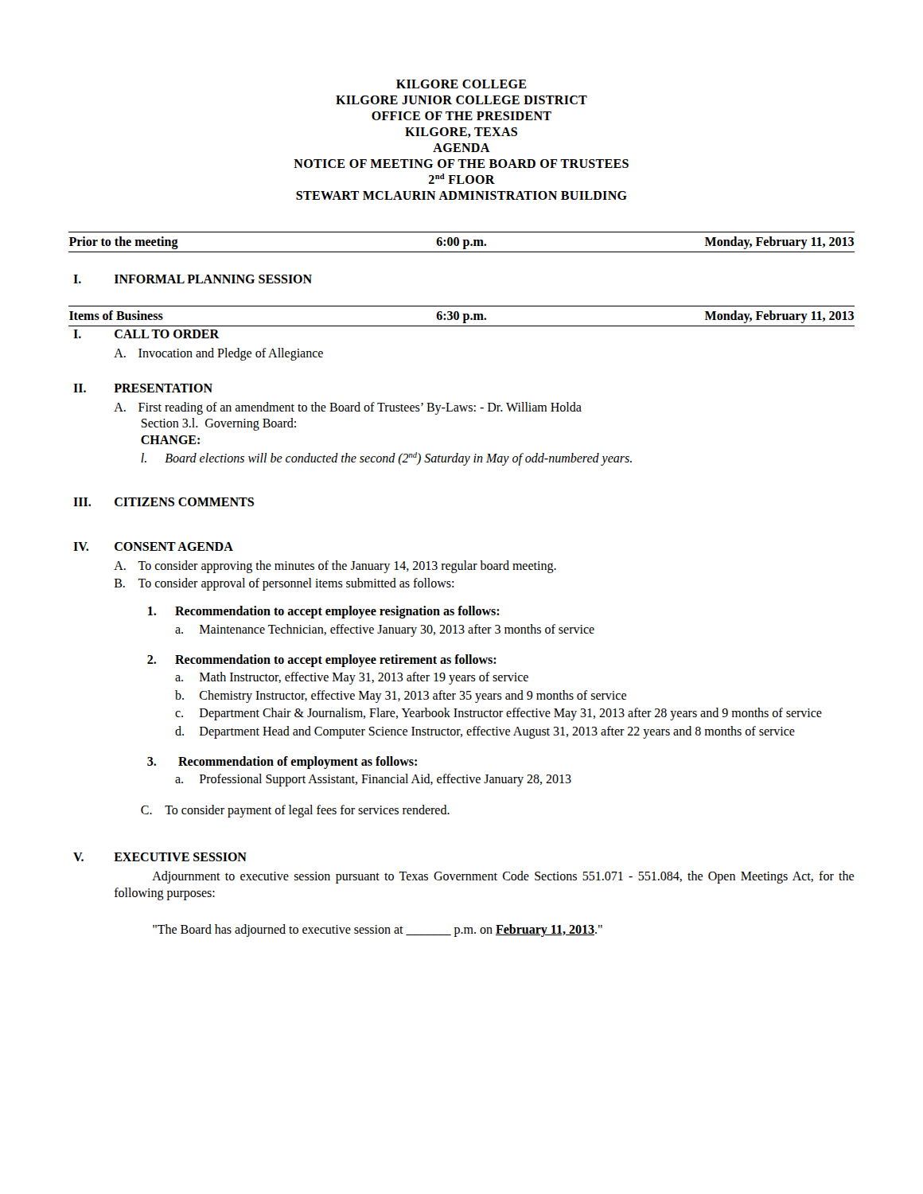KILGORE COLLEGE
KILGORE JUNIOR COLLEGE DISTRICT
OFFICE OF THE PRESIDENT
KILGORE, TEXAS
AGENDA
NOTICE OF MEETING OF THE BOARD OF TRUSTEES
2nd FLOOR
STEWART MCLAURIN ADMINISTRATION BUILDING
Prior to the meeting
6:00 p.m.
Monday, February 11, 2013
I. INFORMAL PLANNING SESSION
Items of Business
6:30 p.m.
Monday, February 11, 2013
I. CALL TO ORDER
A. Invocation and Pledge of Allegiance
II. PRESENTATION
A. First reading of an amendment to the Board of Trustees’ By-Laws: - Dr. William Holda
Section 3.l. Governing Board:
CHANGE:
l. Board elections will be conducted the second (2nd) Saturday in May of odd-numbered years.
III. CITIZENS COMMENTS
IV. CONSENT AGENDA
A. To consider approving the minutes of the January 14, 2013 regular board meeting.
B. To consider approval of personnel items submitted as follows:
1. Recommendation to accept employee resignation as follows:
a. Maintenance Technician, effective January 30, 2013 after 3 months of service
2. Recommendation to accept employee retirement as follows:
a. Math Instructor, effective May 31, 2013 after 19 years of service
b. Chemistry Instructor, effective May 31, 2013 after 35 years and 9 months of service
c. Department Chair & Journalism, Flare, Yearbook Instructor effective May 31, 2013 after 28 years and 9 months of service
d. Department Head and Computer Science Instructor, effective August 31, 2013 after 22 years and 8 months of service
3. Recommendation of employment as follows:
a. Professional Support Assistant, Financial Aid, effective January 28, 2013
C. To consider payment of legal fees for services rendered.
V. EXECUTIVE SESSION
Adjournment to executive session pursuant to Texas Government Code Sections 551.071 - 551.084, the Open Meetings Act, for the following purposes:
"The Board has adjourned to executive session at _______ p.m. on February 11, 2013."